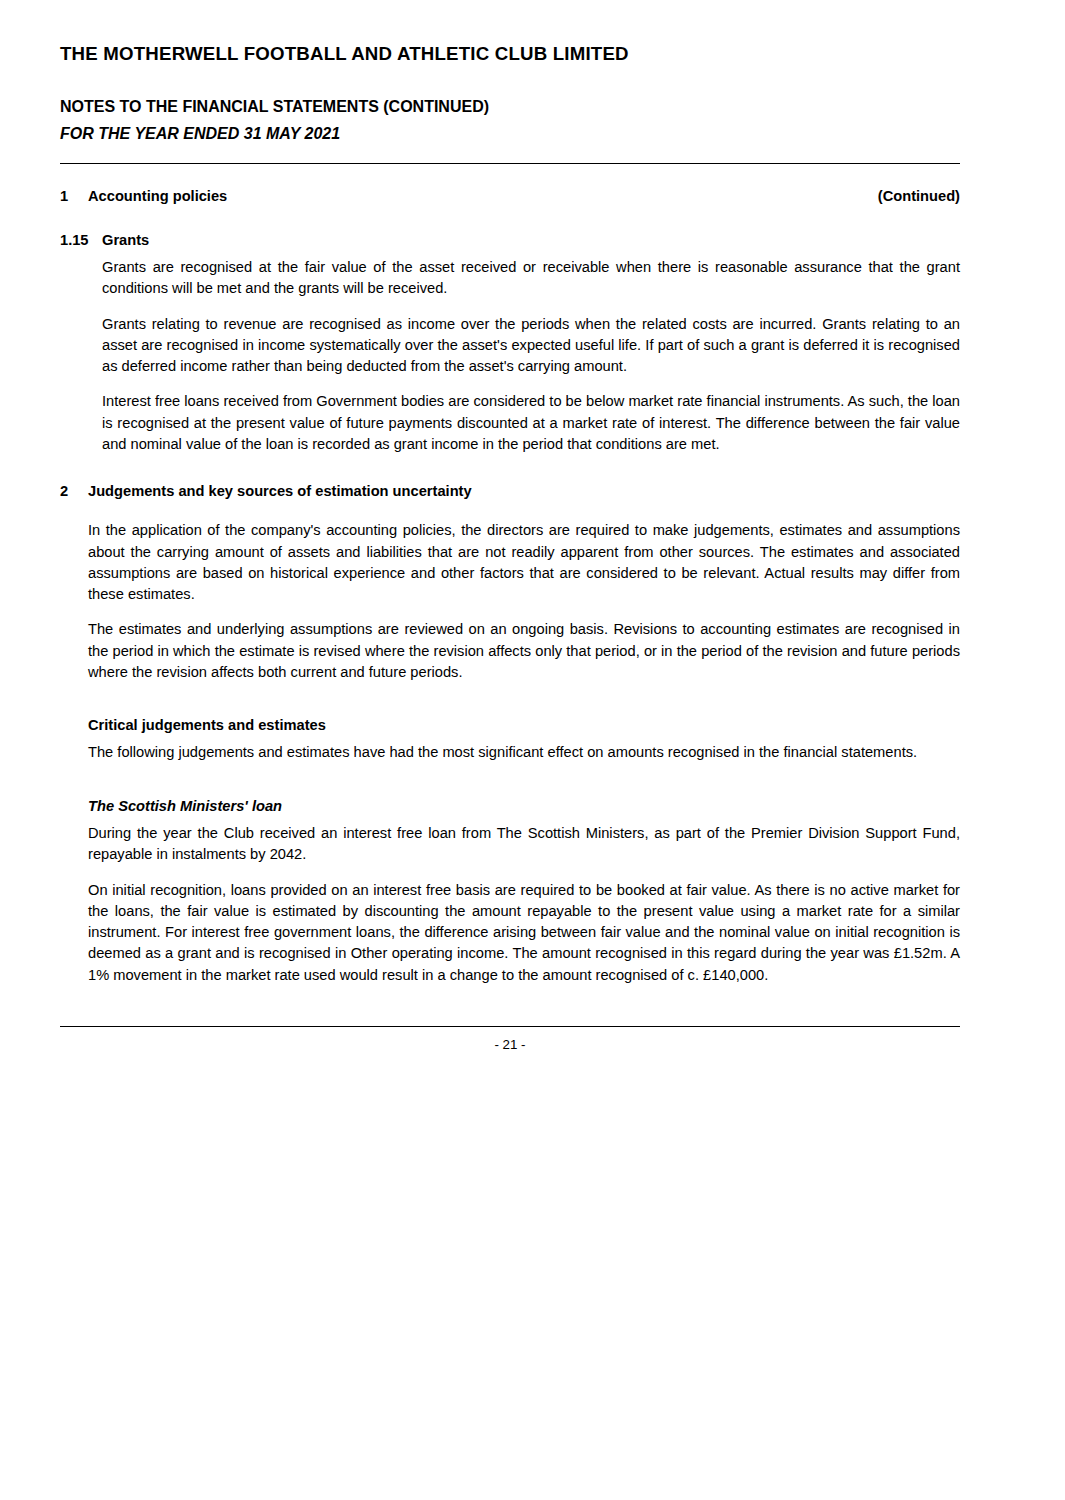THE MOTHERWELL FOOTBALL AND ATHLETIC CLUB LIMITED
NOTES TO THE FINANCIAL STATEMENTS (CONTINUED)
FOR THE YEAR ENDED 31 MAY 2021
1 Accounting policies
(Continued)
1.15 Grants
Grants are recognised at the fair value of the asset received or receivable when there is reasonable assurance that the grant conditions will be met and the grants will be received.
Grants relating to revenue are recognised as income over the periods when the related costs are incurred. Grants relating to an asset are recognised in income systematically over the asset's expected useful life. If part of such a grant is deferred it is recognised as deferred income rather than being deducted from the asset's carrying amount.
Interest free loans received from Government bodies are considered to be below market rate financial instruments. As such, the loan is recognised at the present value of future payments discounted at a market rate of interest. The difference between the fair value and nominal value of the loan is recorded as grant income in the period that conditions are met.
2 Judgements and key sources of estimation uncertainty
In the application of the company's accounting policies, the directors are required to make judgements, estimates and assumptions about the carrying amount of assets and liabilities that are not readily apparent from other sources. The estimates and associated assumptions are based on historical experience and other factors that are considered to be relevant. Actual results may differ from these estimates.
The estimates and underlying assumptions are reviewed on an ongoing basis. Revisions to accounting estimates are recognised in the period in which the estimate is revised where the revision affects only that period, or in the period of the revision and future periods where the revision affects both current and future periods.
Critical judgements and estimates
The following judgements and estimates have had the most significant effect on amounts recognised in the financial statements.
The Scottish Ministers' loan
During the year the Club received an interest free loan from The Scottish Ministers, as part of the Premier Division Support Fund, repayable in instalments by 2042.
On initial recognition, loans provided on an interest free basis are required to be booked at fair value. As there is no active market for the loans, the fair value is estimated by discounting the amount repayable to the present value using a market rate for a similar instrument. For interest free government loans, the difference arising between fair value and the nominal value on initial recognition is deemed as a grant and is recognised in Other operating income. The amount recognised in this regard during the year was £1.52m. A 1% movement in the market rate used would result in a change to the amount recognised of c. £140,000.
- 21 -